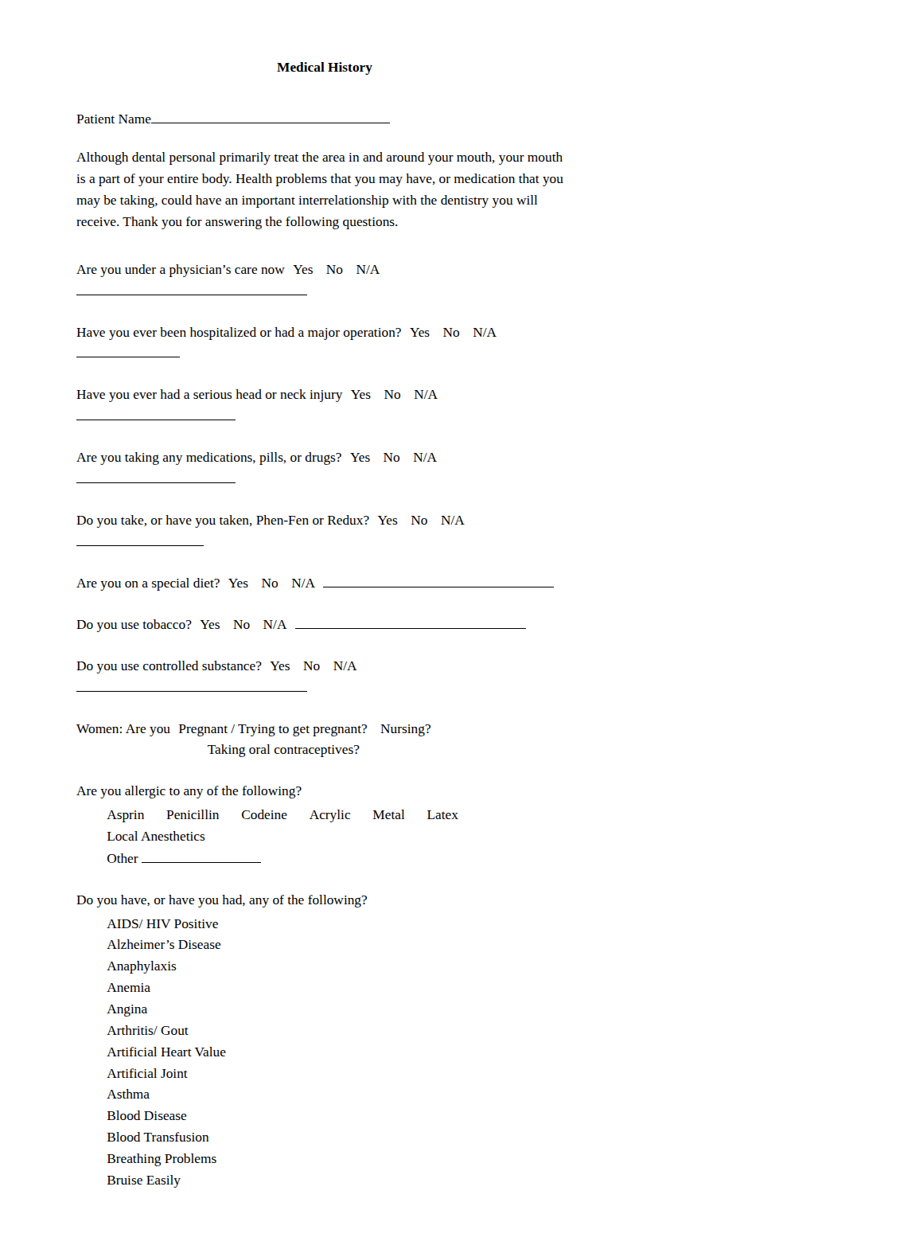Medical History
Patient Name
Although dental personal primarily treat the area in and around your mouth, your mouth is a part of your entire body. Health problems that you may have, or medication that you may be taking, could have an important interrelationship with the dentistry you will receive. Thank you for answering the following questions.
Are you under a physician’s care now Yes No N/A
Have you ever been hospitalized or had a major operation? Yes No N/A
Have you ever had a serious head or neck injury Yes No N/A
Are you taking any medications, pills, or drugs? Yes No N/A
Do you take, or have you taken, Phen-Fen or Redux? Yes No N/A
Are you on a special diet? Yes No N/A
Do you use tobacco? Yes No N/A
Do you use controlled substance? Yes No N/A
Women: Are you Pregnant / Trying to get pregnant? Nursing? Taking oral contraceptives?
Are you allergic to any of the following?
Asprin Penicillin Codeine Acrylic Metal Latex Local Anesthetics
Other
Do you have, or have you had, any of the following?
AIDS/ HIV Positive
Alzheimer’s Disease
Anaphylaxis
Anemia
Angina
Arthritis/ Gout
Artificial Heart Value
Artificial Joint
Asthma
Blood Disease
Blood Transfusion
Breathing Problems
Bruise Easily